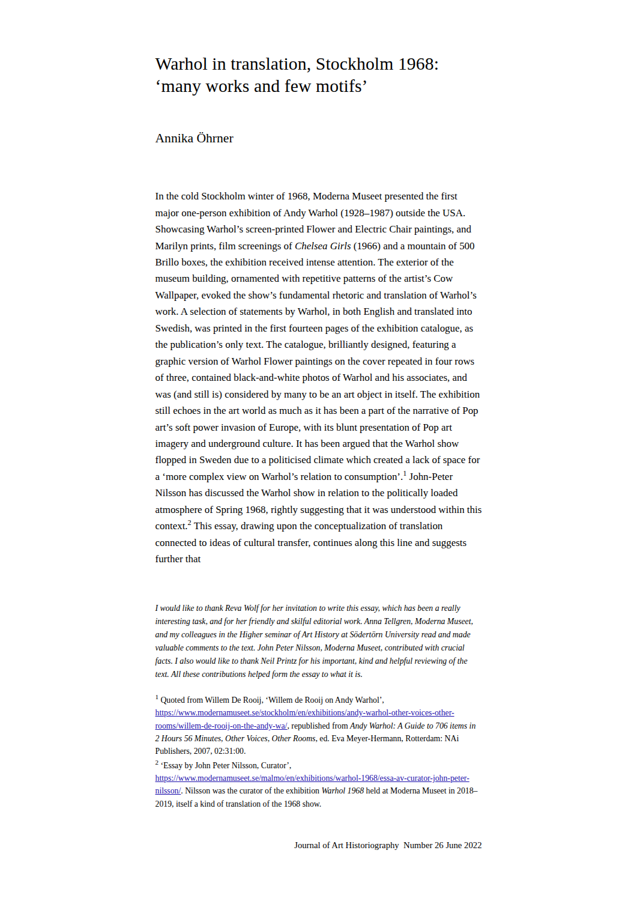Warhol in translation, Stockholm 1968: ‘many works and few motifs’
Annika Öhrner
In the cold Stockholm winter of 1968, Moderna Museet presented the first major one-person exhibition of Andy Warhol (1928–1987) outside the USA. Showcasing Warhol’s screen-printed Flower and Electric Chair paintings, and Marilyn prints, film screenings of Chelsea Girls (1966) and a mountain of 500 Brillo boxes, the exhibition received intense attention. The exterior of the museum building, ornamented with repetitive patterns of the artist’s Cow Wallpaper, evoked the show’s fundamental rhetoric and translation of Warhol’s work. A selection of statements by Warhol, in both English and translated into Swedish, was printed in the first fourteen pages of the exhibition catalogue, as the publication’s only text. The catalogue, brilliantly designed, featuring a graphic version of Warhol Flower paintings on the cover repeated in four rows of three, contained black-and-white photos of Warhol and his associates, and was (and still is) considered by many to be an art object in itself. The exhibition still echoes in the art world as much as it has been a part of the narrative of Pop art’s soft power invasion of Europe, with its blunt presentation of Pop art imagery and underground culture. It has been argued that the Warhol show flopped in Sweden due to a politicised climate which created a lack of space for a ‘more complex view on Warhol’s relation to consumption’.1 John-Peter Nilsson has discussed the Warhol show in relation to the politically loaded atmosphere of Spring 1968, rightly suggesting that it was understood within this context.2 This essay, drawing upon the conceptualization of translation connected to ideas of cultural transfer, continues along this line and suggests further that
I would like to thank Reva Wolf for her invitation to write this essay, which has been a really interesting task, and for her friendly and skilful editorial work. Anna Tellgren, Moderna Museet, and my colleagues in the Higher seminar of Art History at Södertörn University read and made valuable comments to the text. John Peter Nilsson, Moderna Museet, contributed with crucial facts. I also would like to thank Neil Printz for his important, kind and helpful reviewing of the text. All these contributions helped form the essay to what it is.
1 Quoted from Willem De Rooij, ‘Willem de Rooij on Andy Warhol’, https://www.modernamuseet.se/stockholm/en/exhibitions/andy-warhol-other-voices-other-rooms/willem-de-rooij-on-the-andy-wa/, republished from Andy Warhol: A Guide to 706 items in 2 Hours 56 Minutes, Other Voices, Other Rooms, ed. Eva Meyer-Hermann, Rotterdam: NAi Publishers, 2007, 02:31:00.
2 ‘Essay by John Peter Nilsson, Curator’, https://www.modernamuseet.se/malmo/en/exhibitions/warhol-1968/essa-av-curator-john-peter-nilsson/. Nilsson was the curator of the exhibition Warhol 1968 held at Moderna Museet in 2018–2019, itself a kind of translation of the 1968 show.
Journal of Art Historiography Number 26 June 2022